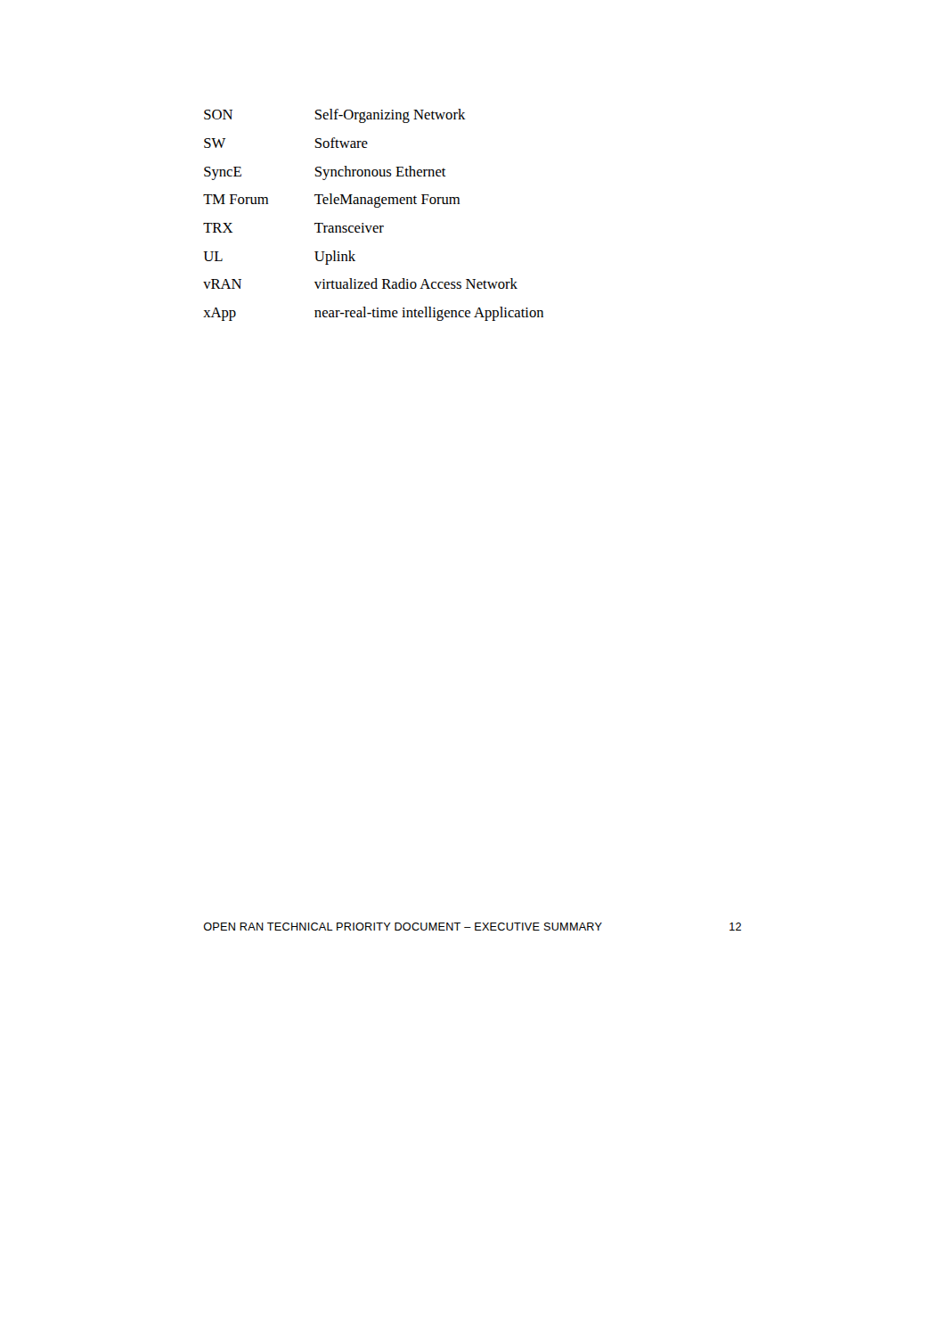SON Self-Organizing Network
SW Software
SyncE Synchronous Ethernet
TM Forum TeleManagement Forum
TRX Transceiver
UL Uplink
vRAN virtualized Radio Access Network
xApp near-real-time intelligence Application
Open RAN Technical Priority Document – Executive Summary 12